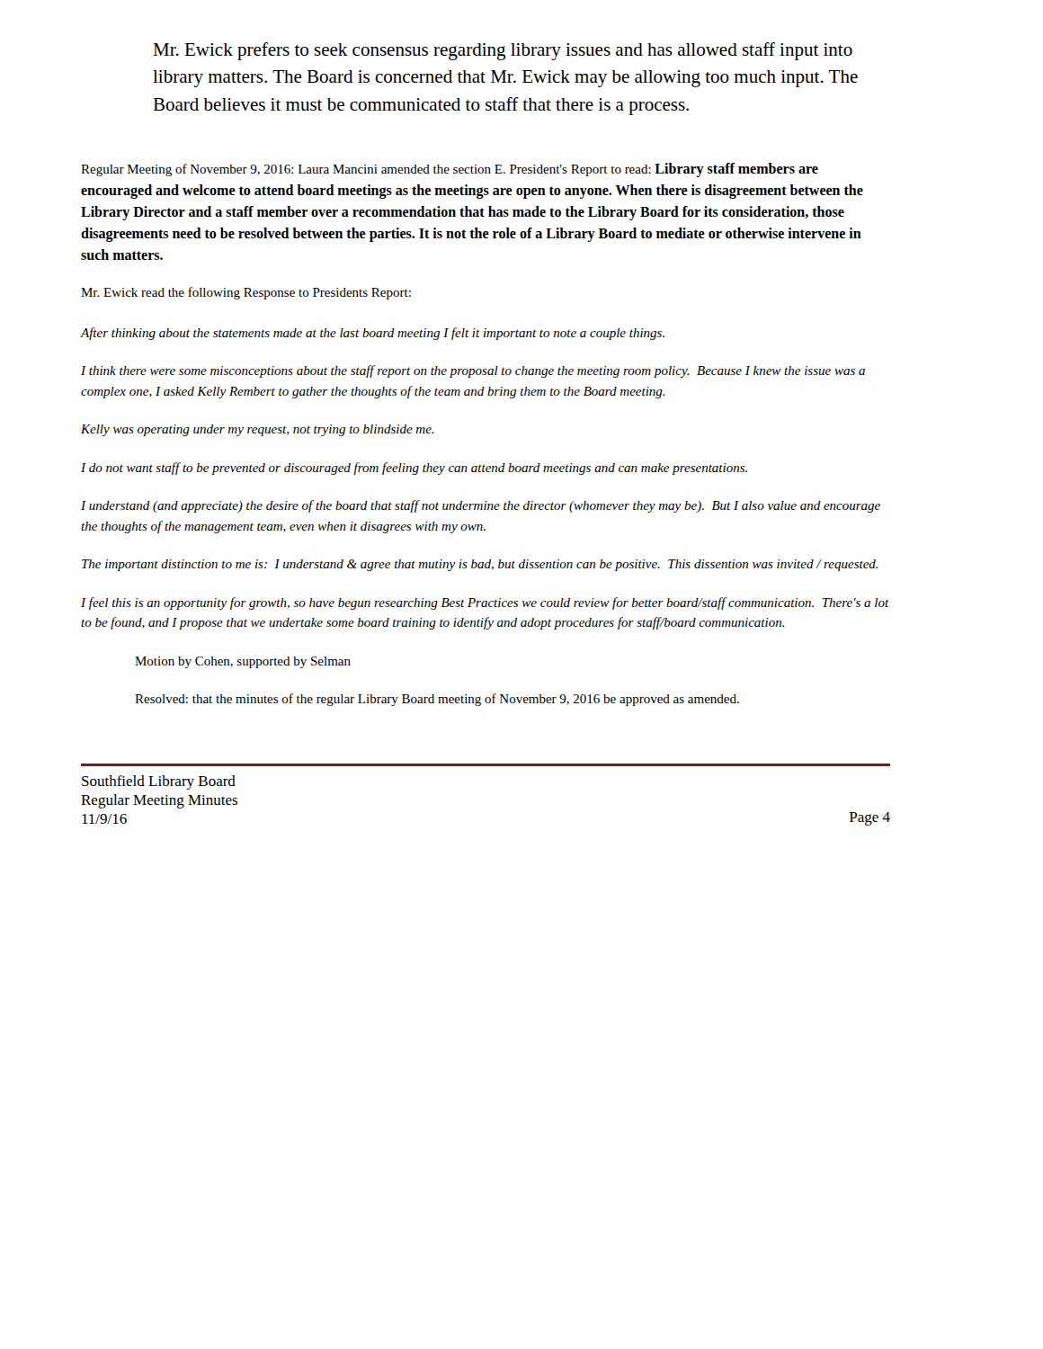Mr. Ewick prefers to seek consensus regarding library issues and has allowed staff input into library matters. The Board is concerned that Mr. Ewick may be allowing too much input. The Board believes it must be communicated to staff that there is a process.
Regular Meeting of November 9, 2016: Laura Mancini amended the section E. President's Report to read: Library staff members are encouraged and welcome to attend board meetings as the meetings are open to anyone. When there is disagreement between the Library Director and a staff member over a recommendation that has made to the Library Board for its consideration, those disagreements need to be resolved between the parties. It is not the role of a Library Board to mediate or otherwise intervene in such matters.
Mr. Ewick read the following Response to Presidents Report:
After thinking about the statements made at the last board meeting I felt it important to note a couple things.
I think there were some misconceptions about the staff report on the proposal to change the meeting room policy. Because I knew the issue was a complex one, I asked Kelly Rembert to gather the thoughts of the team and bring them to the Board meeting.
Kelly was operating under my request, not trying to blindside me.
I do not want staff to be prevented or discouraged from feeling they can attend board meetings and can make presentations.
I understand (and appreciate) the desire of the board that staff not undermine the director (whomever they may be). But I also value and encourage the thoughts of the management team, even when it disagrees with my own.
The important distinction to me is: I understand & agree that mutiny is bad, but dissention can be positive. This dissention was invited / requested.
I feel this is an opportunity for growth, so have begun researching Best Practices we could review for better board/staff communication. There's a lot to be found, and I propose that we undertake some board training to identify and adopt procedures for staff/board communication.
Motion by Cohen, supported by Selman
Resolved: that the minutes of the regular Library Board meeting of November 9, 2016 be approved as amended.
Southfield Library Board
Regular Meeting Minutes
11/9/16
Page 4